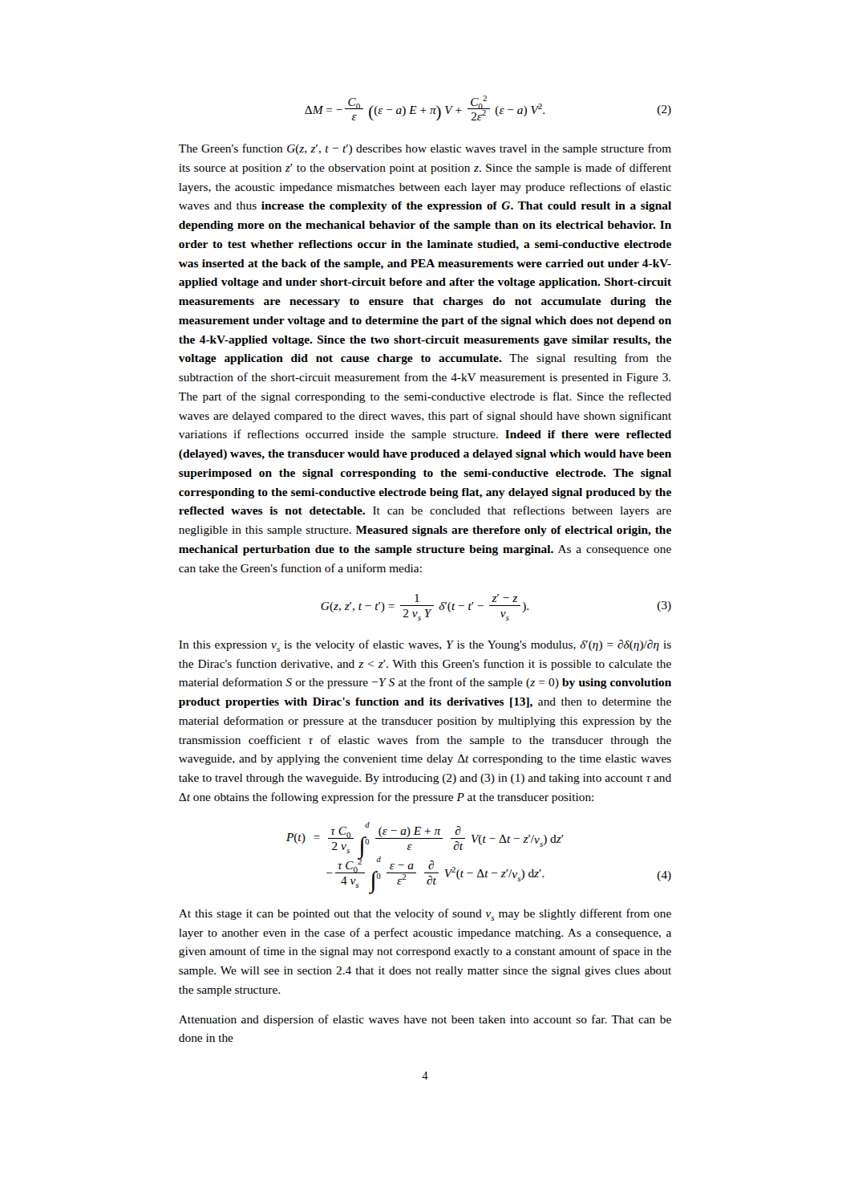ΔM = −C0 ε ((ε − a) E + π) V + C022ε2 (ε − a) V2. (2)
The Green's function G(z, z′, t − t′) describes how elastic waves travel in the sample structure from its source at position z′ to the observation point at position z. Since the sample is made of different layers, the acoustic impedance mismatches between each layer may produce reflections of elastic waves and thus increase the complexity of the expression of G. That could result in a signal depending more on the mechanical behavior of the sample than on its electrical behavior. In order to test whether reflections occur in the laminate studied, a semi-conductive electrode was inserted at the back of the sample, and PEA measurements were carried out under 4-kV-applied voltage and under short-circuit before and after the voltage application. Short-circuit measurements are necessary to ensure that charges do not accumulate during the measurement under voltage and to determine the part of the signal which does not depend on the 4-kV-applied voltage. Since the two short-circuit measurements gave similar results, the voltage application did not cause charge to accumulate. The signal resulting from the subtraction of the short-circuit measurement from the 4-kV measurement is presented in Figure 3. The part of the signal corresponding to the semi-conductive electrode is flat. Since the reflected waves are delayed compared to the direct waves, this part of signal should have shown significant variations if reflections occurred inside the sample structure. Indeed if there were reflected (delayed) waves, the transducer would have produced a delayed signal which would have been superimposed on the signal corresponding to the semi-conductive electrode. The signal corresponding to the semi-conductive electrode being flat, any delayed signal produced by the reflected waves is not detectable. It can be concluded that reflections between layers are negligible in this sample structure. Measured signals are therefore only of electrical origin, the mechanical perturbation due to the sample structure being marginal. As a consequence one can take the Green's function of a uniform media:
G(z, z′, t − t′) = 12 vs Y δ′(t − t′ − z′ − z vs). (3)
In this expression vs is the velocity of elastic waves, Y is the Young's modulus, δ′(η) = ∂δ(η)/∂η is the Dirac's function derivative, and z < z′. With this Green's function it is possible to calculate the material deformation S or the pressure −Y S at the front of the sample (z = 0) by using convolution product properties with Dirac's function and its derivatives [13], and then to determine the material deformation or pressure at the transducer position by multiplying this expression by the transmission coefficient τ of elastic waves from the sample to the transducer through the waveguide, and by applying the convenient time delay Δt corresponding to the time elastic waves take to travel through the waveguide. By introducing (2) and (3) in (1) and taking into account τ and Δt one obtains the following expression for the pressure P at the transducer position:
| P ( t ) | = | τ C 0 2 v s ∫ d 0 ( ε − a ) E + π ε ∂ ∂ t V ( t − Δ t − z ′/ v s ) d z ′ |
| | | − τ C 0 2 4 v s ∫ d 0 ε − a ε 2 ∂ ∂ t V 2 ( t − Δ t − z ′/ v s ) d z ′. |
(4)
At this stage it can be pointed out that the velocity of sound vs may be slightly different from one layer to another even in the case of a perfect acoustic impedance matching. As a consequence, a given amount of time in the signal may not correspond exactly to a constant amount of space in the sample. We will see in section 2.4 that it does not really matter since the signal gives clues about the sample structure.
Attenuation and dispersion of elastic waves have not been taken into account so far. That can be done in the
4